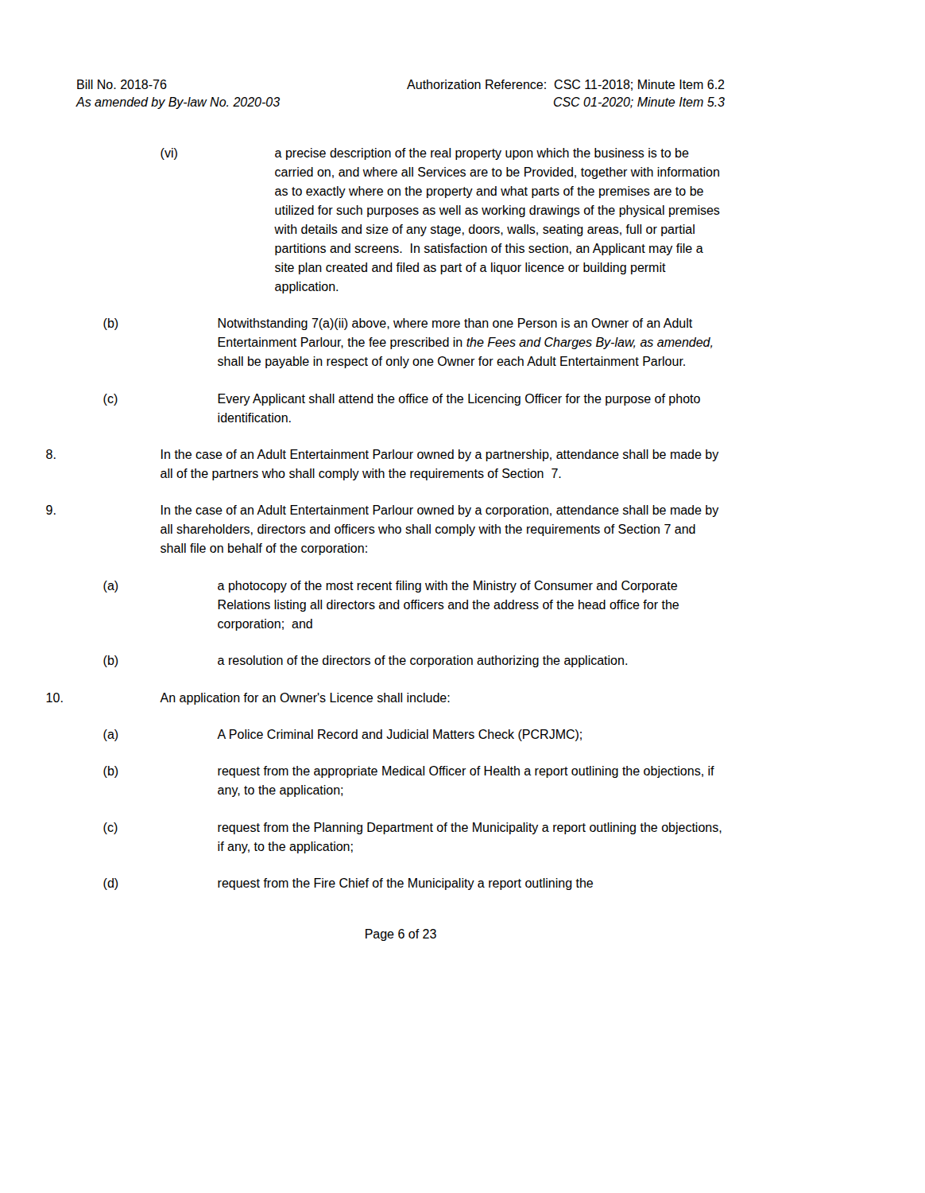Bill No. 2018-76
As amended by By-law No. 2020-03
Authorization Reference: CSC 11-2018; Minute Item 6.2
CSC 01-2020; Minute Item 5.3
(vi) a precise description of the real property upon which the business is to be carried on, and where all Services are to be Provided, together with information as to exactly where on the property and what parts of the premises are to be utilized for such purposes as well as working drawings of the physical premises with details and size of any stage, doors, walls, seating areas, full or partial partitions and screens. In satisfaction of this section, an Applicant may file a site plan created and filed as part of a liquor licence or building permit application.
(b) Notwithstanding 7(a)(ii) above, where more than one Person is an Owner of an Adult Entertainment Parlour, the fee prescribed in the Fees and Charges By-law, as amended, shall be payable in respect of only one Owner for each Adult Entertainment Parlour.
(c) Every Applicant shall attend the office of the Licencing Officer for the purpose of photo identification.
8. In the case of an Adult Entertainment Parlour owned by a partnership, attendance shall be made by all of the partners who shall comply with the requirements of Section 7.
9. In the case of an Adult Entertainment Parlour owned by a corporation, attendance shall be made by all shareholders, directors and officers who shall comply with the requirements of Section 7 and shall file on behalf of the corporation:
(a) a photocopy of the most recent filing with the Ministry of Consumer and Corporate Relations listing all directors and officers and the address of the head office for the corporation; and
(b) a resolution of the directors of the corporation authorizing the application.
10. An application for an Owner's Licence shall include:
(a) A Police Criminal Record and Judicial Matters Check (PCRJMC);
(b) request from the appropriate Medical Officer of Health a report outlining the objections, if any, to the application;
(c) request from the Planning Department of the Municipality a report outlining the objections, if any, to the application;
(d) request from the Fire Chief of the Municipality a report outlining the
Page 6 of 23